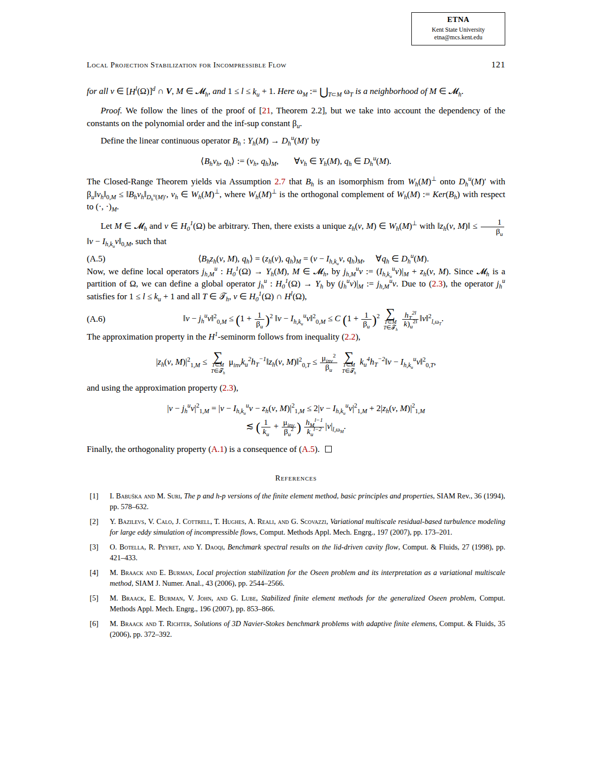ETNA
Kent State University
etna@mcs.kent.edu
Local Projection Stabilization for Incompressible Flow 121
for all v ∈ [Hl(Ω)]d ∩ V, M ∈ 𝓜h, and 1 ≤ l ≤ ku + 1. Here ωM := ⋃T⊂M ωT is a neighborhood of M ∈ 𝓜h.
Proof. We follow the lines of the proof of [21, Theorem 2.2], but we take into account the dependency of the constants on the polynomial order and the inf-sup constant βu.
Define the linear continuous operator Bh : Yh(M) → Dhu(M)′ by
⟨Bhvh, qh⟩ := (vh, qh)M, ∀vh ∈ Yh(M), qh ∈ Dhu(M).
The Closed-Range Theorem yields via Assumption 2.7 that Bh is an isomorphism from Wh(M)⊥ onto Dhu(M)′ with βu‖vh‖0,M ≤ ‖Bhvh‖Dhu(M)′, vh ∈ Wh(M)⊥, where Wh(M)⊥ is the orthogonal complement of Wh(M) := Ker(Bh) with respect to (·, ·)M.
Let M ∈ 𝓜h and v ∈ H01(Ω) be arbitrary. Then, there exists a unique zh(v, M) ∈ Wh(M)⊥ with ‖zh(v, M)‖ ≤ 1 βu‖v − Ih,kuv‖0,M, such that
(A.5) ⟨Bhzh(v, M), qh⟩ = (zh(v), qh)M = (v − Ih,kuv, qh)M, ∀qh ∈ Dhu(M).
Now, we define local operators jh,Mu : H01(Ω) → Yh(M), M ∈ 𝓜h, by jh,Muv := (Ih,kuuv)|M + zh(v, M). Since 𝓜h is a partition of Ω, we can define a global operator jhu : H01(Ω) → Yh by (jhuv)|M := jh,Muv. Due to (2.3), the operator jhu satisfies for 1 ≤ l ≤ ku + 1 and all T ∈ 𝒯h, v ∈ H01(Ω) ∩ Hl(Ω),
(A.6) ‖v − jhuv‖20,M ≤ (1 + 1 βu)2 ‖v − Ih,kuuv‖20,M ≤ C (1 + 1 βu)2 ∑T⊂M
T∈𝒯h hT2l k)u2l‖v‖2l,ωT.
The approximation property in the H1-seminorm follows from inequality (2.2),
|zh(v, M)|21,M ≤ ∑T⊂M
T∈𝒯h μinvku2hT−1‖zh(v, M)‖20,T ≤ μinv2 βu ∑T⊂M
T∈𝒯h ku4hT−2‖v − Ih,kuuv‖20,T,
and using the approximation property (2.3),
|v − jhuv|21,M = |v − Ih,kuuv − zh(v, M)|21,M ≤ 2|v − Ih,kuuv|21,M + 2|zh(v, M)|21,M
≲ (1 ku + μinv βu2) hMl−1 kul−2|v|l,ωM.
Finally, the orthogonality property (A.1) is a consequence of (A.5).
References
I. Babuška and M. Suri, The p and h-p versions of the finite element method, basic principles and properties, SIAM Rev., 36 (1994), pp. 578–632.
Y. Bazilevs, V. Calo, J. Cottrell, T. Hughes, A. Reali, and G. Scovazzi, Variational multiscale residual-based turbulence modeling for large eddy simulation of incompressible flows, Comput. Methods Appl. Mech. Engrg., 197 (2007), pp. 173–201.
O. Botella, R. Peyret, and Y. Daoqi, Benchmark spectral results on the lid-driven cavity flow, Comput. & Fluids, 27 (1998), pp. 421–433.
M. Braack and E. Burman, Local projection stabilization for the Oseen problem and its interpretation as a variational multiscale method, SIAM J. Numer. Anal., 43 (2006), pp. 2544–2566.
M. Braack, E. Burman, V. John, and G. Lube, Stabilized finite element methods for the generalized Oseen problem, Comput. Methods Appl. Mech. Engrg., 196 (2007), pp. 853–866.
M. Braack and T. Richter, Solutions of 3D Navier-Stokes benchmark problems with adaptive finite elemens, Comput. & Fluids, 35 (2006), pp. 372–392.